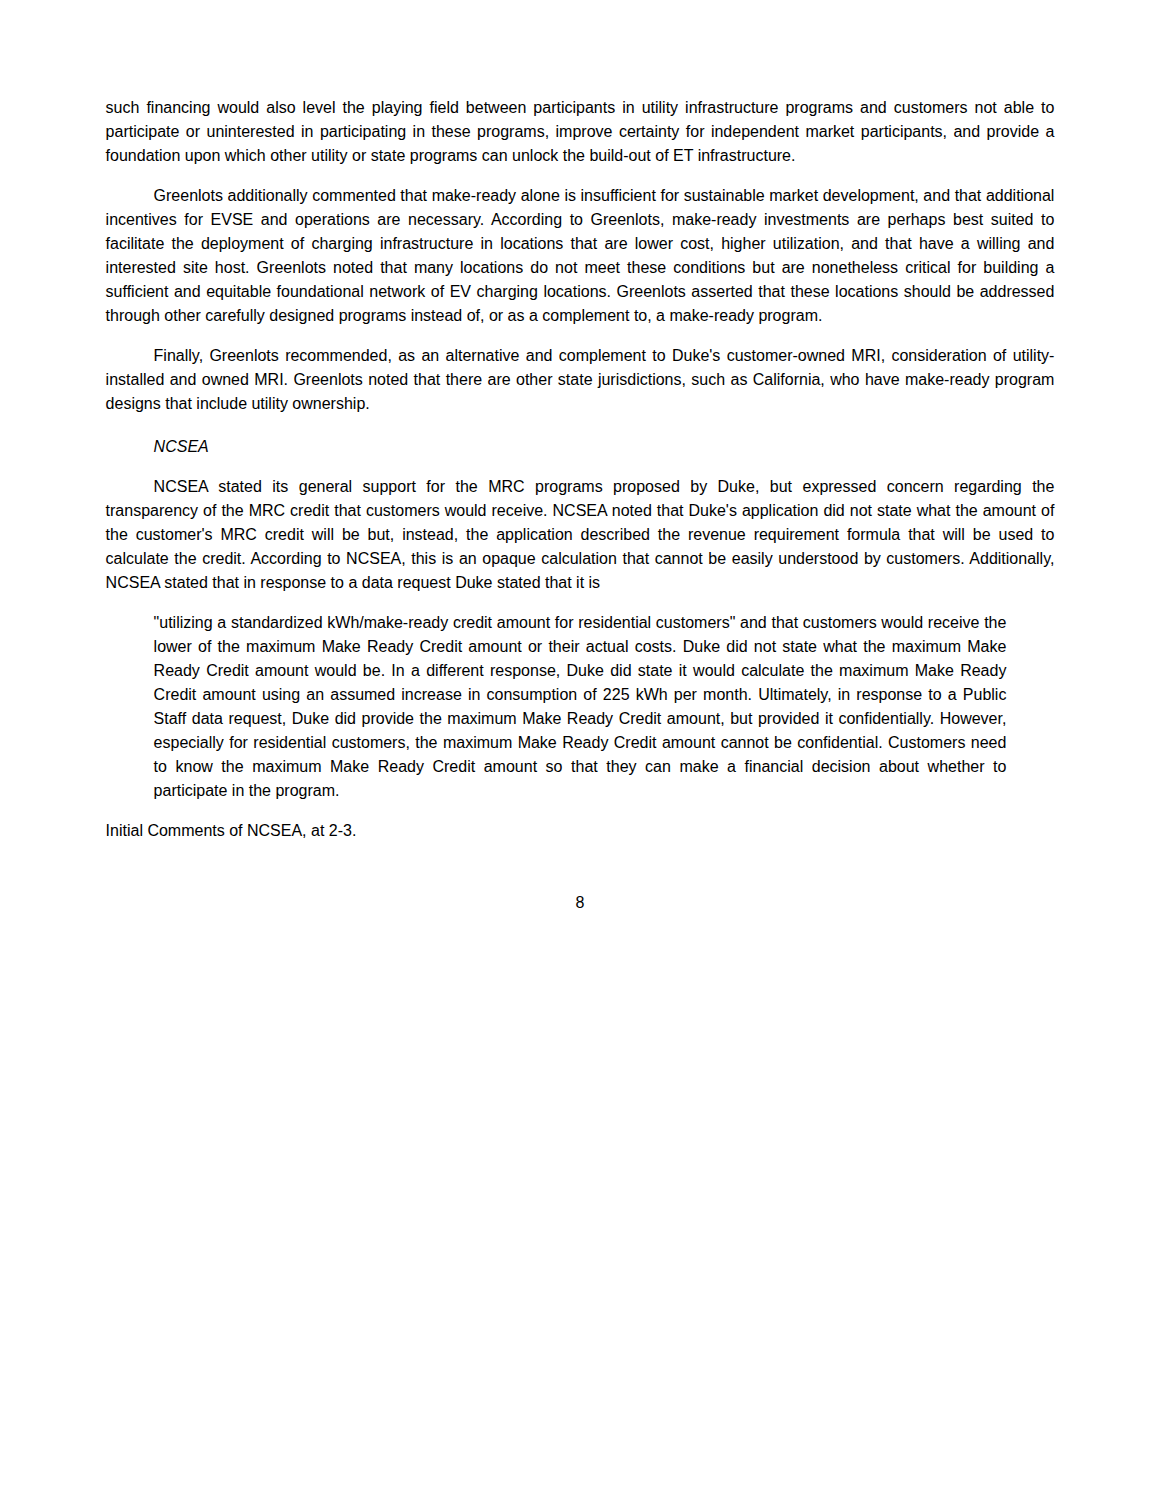such financing would also level the playing field between participants in utility infrastructure programs and customers not able to participate or uninterested in participating in these programs, improve certainty for independent market participants, and provide a foundation upon which other utility or state programs can unlock the build-out of ET infrastructure.
Greenlots additionally commented that make-ready alone is insufficient for sustainable market development, and that additional incentives for EVSE and operations are necessary. According to Greenlots, make-ready investments are perhaps best suited to facilitate the deployment of charging infrastructure in locations that are lower cost, higher utilization, and that have a willing and interested site host. Greenlots noted that many locations do not meet these conditions but are nonetheless critical for building a sufficient and equitable foundational network of EV charging locations. Greenlots asserted that these locations should be addressed through other carefully designed programs instead of, or as a complement to, a make-ready program.
Finally, Greenlots recommended, as an alternative and complement to Duke's customer-owned MRI, consideration of utility-installed and owned MRI. Greenlots noted that there are other state jurisdictions, such as California, who have make-ready program designs that include utility ownership.
NCSEA
NCSEA stated its general support for the MRC programs proposed by Duke, but expressed concern regarding the transparency of the MRC credit that customers would receive. NCSEA noted that Duke's application did not state what the amount of the customer's MRC credit will be but, instead, the application described the revenue requirement formula that will be used to calculate the credit. According to NCSEA, this is an opaque calculation that cannot be easily understood by customers. Additionally, NCSEA stated that in response to a data request Duke stated that it is
"utilizing a standardized kWh/make-ready credit amount for residential customers" and that customers would receive the lower of the maximum Make Ready Credit amount or their actual costs. Duke did not state what the maximum Make Ready Credit amount would be. In a different response, Duke did state it would calculate the maximum Make Ready Credit amount using an assumed increase in consumption of 225 kWh per month. Ultimately, in response to a Public Staff data request, Duke did provide the maximum Make Ready Credit amount, but provided it confidentially. However, especially for residential customers, the maximum Make Ready Credit amount cannot be confidential. Customers need to know the maximum Make Ready Credit amount so that they can make a financial decision about whether to participate in the program.
Initial Comments of NCSEA, at 2-3.
8